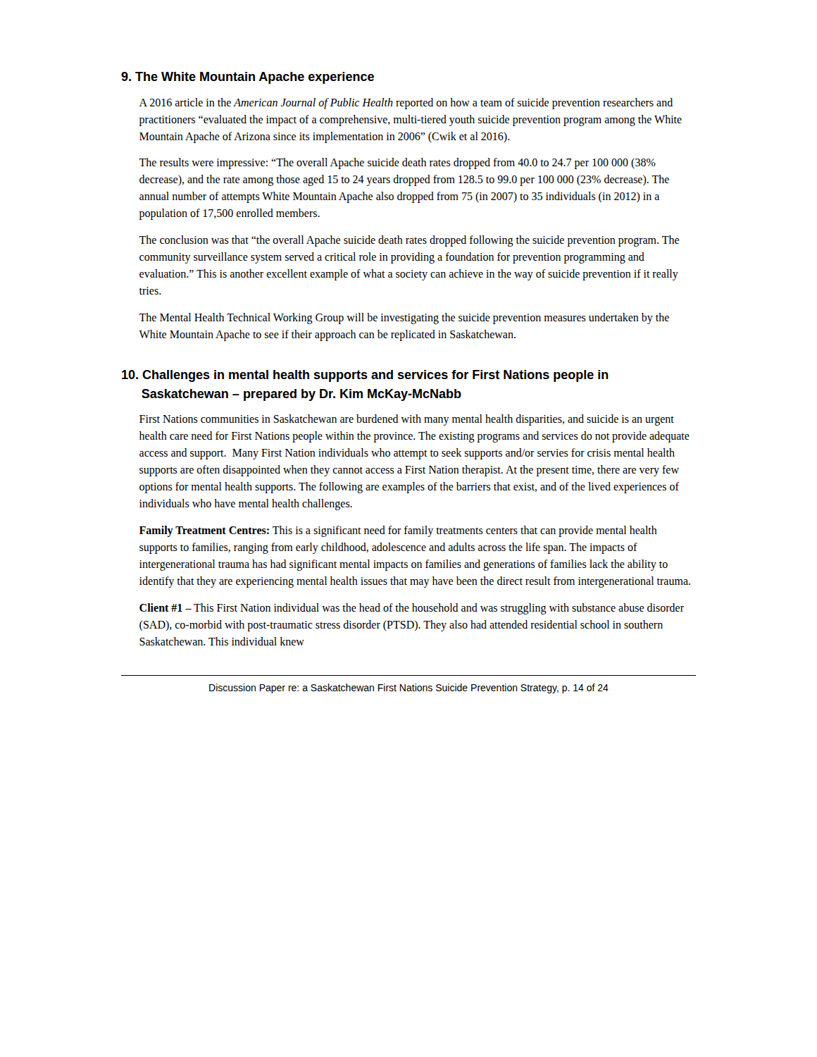9. The White Mountain Apache experience
A 2016 article in the American Journal of Public Health reported on how a team of suicide prevention researchers and practitioners “evaluated the impact of a comprehensive, multi-tiered youth suicide prevention program among the White Mountain Apache of Arizona since its implementation in 2006” (Cwik et al 2016).
The results were impressive: “The overall Apache suicide death rates dropped from 40.0 to 24.7 per 100 000 (38% decrease), and the rate among those aged 15 to 24 years dropped from 128.5 to 99.0 per 100 000 (23% decrease). The annual number of attempts White Mountain Apache also dropped from 75 (in 2007) to 35 individuals (in 2012) in a population of 17,500 enrolled members.
The conclusion was that “the overall Apache suicide death rates dropped following the suicide prevention program. The community surveillance system served a critical role in providing a foundation for prevention programming and evaluation.” This is another excellent example of what a society can achieve in the way of suicide prevention if it really tries.
The Mental Health Technical Working Group will be investigating the suicide prevention measures undertaken by the White Mountain Apache to see if their approach can be replicated in Saskatchewan.
10. Challenges in mental health supports and services for First Nations people in Saskatchewan – prepared by Dr. Kim McKay-McNabb
First Nations communities in Saskatchewan are burdened with many mental health disparities, and suicide is an urgent health care need for First Nations people within the province. The existing programs and services do not provide adequate access and support. Many First Nation individuals who attempt to seek supports and/or servies for crisis mental health supports are often disappointed when they cannot access a First Nation therapist. At the present time, there are very few options for mental health supports. The following are examples of the barriers that exist, and of the lived experiences of individuals who have mental health challenges.
Family Treatment Centres: This is a significant need for family treatments centers that can provide mental health supports to families, ranging from early childhood, adolescence and adults across the life span. The impacts of intergenerational trauma has had significant mental impacts on families and generations of families lack the ability to identify that they are experiencing mental health issues that may have been the direct result from intergenerational trauma.
Client #1 – This First Nation individual was the head of the household and was struggling with substance abuse disorder (SAD), co-morbid with post-traumatic stress disorder (PTSD). They also had attended residential school in southern Saskatchewan. This individual knew
Discussion Paper re: a Saskatchewan First Nations Suicide Prevention Strategy, p. 14 of 24